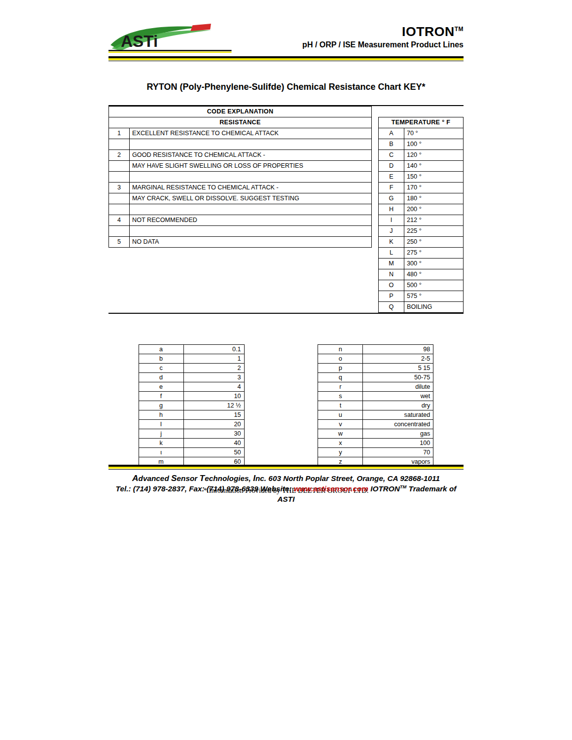ASTi
IOTRONTM
pH / ORP / ISE Measurement Product Lines
RYTON (Poly-Phenylene-Sulifde) Chemical Resistance Chart KEY*
| CODE EXPLANATION | | | |
| RESISTANCE | | TEMPERATURE ° F |
| 1 | EXCELLENT RESISTANCE TO CHEMICAL ATTACK | | A | 70 ° |
| | | | B | 100 ° |
| 2 | GOOD RESISTANCE TO CHEMICAL ATTACK - | | C | 120 ° |
| | MAY HAVE SLIGHT SWELLING OR LOSS OF PROPERTIES | | D | 140 ° |
| | | | E | 150 ° |
| 3 | MARGINAL RESISTANCE TO CHEMICAL ATTACK - | | F | 170 ° |
| | MAY CRACK, SWELL OR DISSOLVE. SUGGEST TESTING | | G | 180 ° |
| | | | H | 200 ° |
| 4 | NOT RECOMMENDED | | I | 212 ° |
| | | | J | 225 ° |
| 5 | NO DATA | | K | 250 ° |
| | | | L | 275 ° |
| | | | M | 300 ° |
| | | | N | 480 ° |
| | | | O | 500 ° |
| | | | P | 575 ° |
| | | | Q | BOILING |
| a | 0.1 |
| b | 1 |
| c | 2 |
| d | 3 |
| e | 4 |
| f | 10 |
| g | 12 ½ |
| h | 15 |
| I | 20 |
| j | 30 |
| k | 40 |
| ι | 50 |
| m | 60 |
| n | 98 |
| o | 2-5 |
| p | 5 15 |
| q | 50-75 |
| r | dilute |
| s | wet |
| t | dry |
| u | saturated |
| v | concentrated |
| w | gas |
| x | 100 |
| y | 70 |
| z | vapors |
* Information Provided by THE DEETER GROUP LTD.
Advanced Sensor Technologies, Inc. 603 North Poplar Street, Orange, CA 92868-1011
Tel.: (714) 978-2837, Fax: (714) 978-6339 Website: www.astisensor.com IOTRONTM Trademark of ASTI